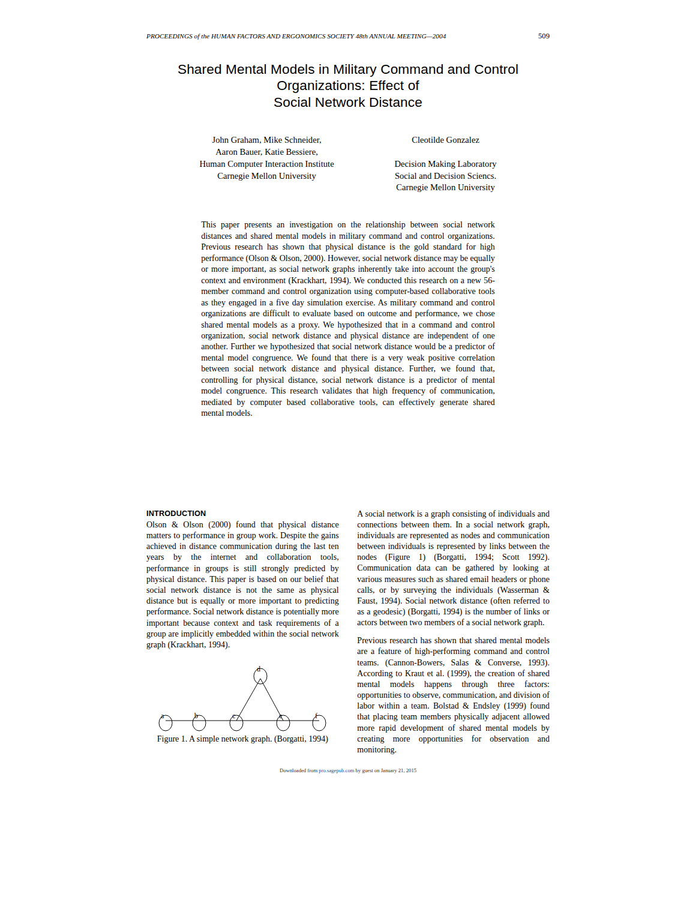PROCEEDINGS of the HUMAN FACTORS AND ERGONOMICS SOCIETY 48th ANNUAL MEETING—2004 509
Shared Mental Models in Military Command and Control Organizations: Effect of
Social Network Distance
John Graham, Mike Schneider,
Aaron Bauer, Katie Bessiere,
Human Computer Interaction Institute
Carnegie Mellon University
Cleotilde Gonzalez
Decision Making Laboratory
Social and Decision Sciencs.
Carnegie Mellon University
This paper presents an investigation on the relationship between social network distances and shared mental models in military command and control organizations. Previous research has shown that physical distance is the gold standard for high performance (Olson & Olson, 2000). However, social network distance may be equally or more important, as social network graphs inherently take into account the group's context and environment (Krackhart, 1994). We conducted this research on a new 56-member command and control organization using computer-based collaborative tools as they engaged in a five day simulation exercise. As military command and control organizations are difficult to evaluate based on outcome and performance, we chose shared mental models as a proxy. We hypothesized that in a command and control organization, social network distance and physical distance are independent of one another. Further we hypothesized that social network distance would be a predictor of mental model congruence. We found that there is a very weak positive correlation between social network distance and physical distance. Further, we found that, controlling for physical distance, social network distance is a predictor of mental model congruence. This research validates that high frequency of communication, mediated by computer based collaborative tools, can effectively generate shared mental models.
INTRODUCTION
Olson & Olson (2000) found that physical distance matters to performance in group work. Despite the gains achieved in distance communication during the last ten years by the internet and collaboration tools, performance in groups is still strongly predicted by physical distance. This paper is based on our belief that social network distance is not the same as physical distance but is equally or more important to predicting performance. Social network distance is potentially more important because context and task requirements of a group are implicitly embedded within the social network graph (Krackhart, 1994).
a b c e f d
Figure 1. A simple network graph. (Borgatti, 1994)
A social network is a graph consisting of individuals and connections between them. In a social network graph, individuals are represented as nodes and communication between individuals is represented by links between the nodes (Figure 1) (Borgatti, 1994; Scott 1992). Communication data can be gathered by looking at various measures such as shared email headers or phone calls, or by surveying the individuals (Wasserman & Faust, 1994). Social network distance (often referred to as a geodesic) (Borgatti, 1994) is the number of links or actors between two members of a social network graph.
Previous research has shown that shared mental models are a feature of high-performing command and control teams. (Cannon-Bowers, Salas & Converse, 1993). According to Kraut et al. (1999), the creation of shared mental models happens through three factors: opportunities to observe, communication, and division of labor within a team. Bolstad & Endsley (1999) found that placing team members physically adjacent allowed more rapid development of shared mental models by creating more opportunities for observation and monitoring.
Downloaded from pro.sagepub.com by guest on January 21, 2015